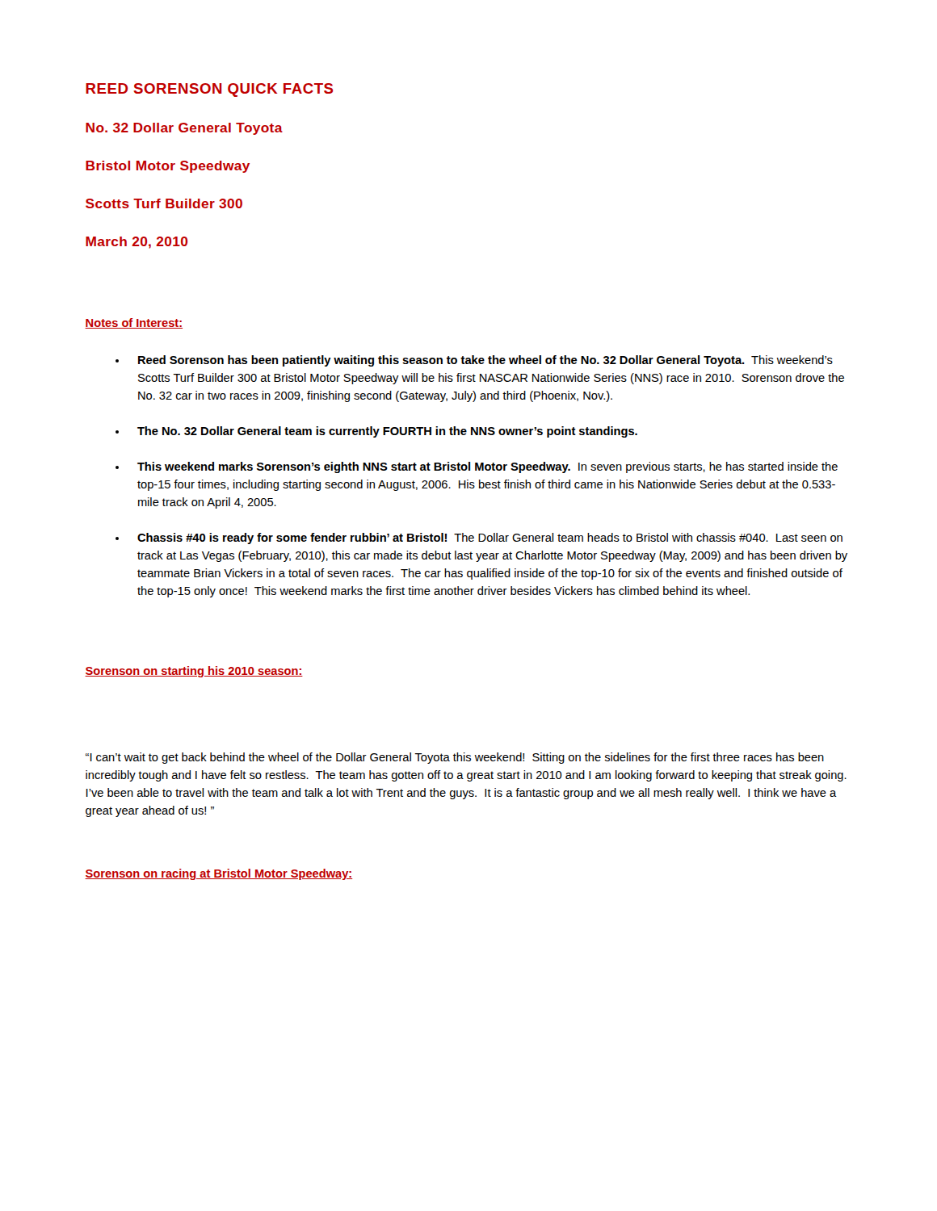REED SORENSON QUICK FACTS
No. 32 Dollar General Toyota
Bristol Motor Speedway
Scotts Turf Builder 300
March 20, 2010
Notes of Interest:
Reed Sorenson has been patiently waiting this season to take the wheel of the No. 32 Dollar General Toyota. This weekend’s Scotts Turf Builder 300 at Bristol Motor Speedway will be his first NASCAR Nationwide Series (NNS) race in 2010. Sorenson drove the No. 32 car in two races in 2009, finishing second (Gateway, July) and third (Phoenix, Nov.).
The No. 32 Dollar General team is currently FOURTH in the NNS owner’s point standings.
This weekend marks Sorenson’s eighth NNS start at Bristol Motor Speedway. In seven previous starts, he has started inside the top-15 four times, including starting second in August, 2006. His best finish of third came in his Nationwide Series debut at the 0.533-mile track on April 4, 2005.
Chassis #40 is ready for some fender rubbin’ at Bristol! The Dollar General team heads to Bristol with chassis #040. Last seen on track at Las Vegas (February, 2010), this car made its debut last year at Charlotte Motor Speedway (May, 2009) and has been driven by teammate Brian Vickers in a total of seven races. The car has qualified inside of the top-10 for six of the events and finished outside of the top-15 only once! This weekend marks the first time another driver besides Vickers has climbed behind its wheel.
Sorenson on starting his 2010 season:
“I can’t wait to get back behind the wheel of the Dollar General Toyota this weekend! Sitting on the sidelines for the first three races has been incredibly tough and I have felt so restless. The team has gotten off to a great start in 2010 and I am looking forward to keeping that streak going. I’ve been able to travel with the team and talk a lot with Trent and the guys. It is a fantastic group and we all mesh really well. I think we have a great year ahead of us! ”
Sorenson on racing at Bristol Motor Speedway: